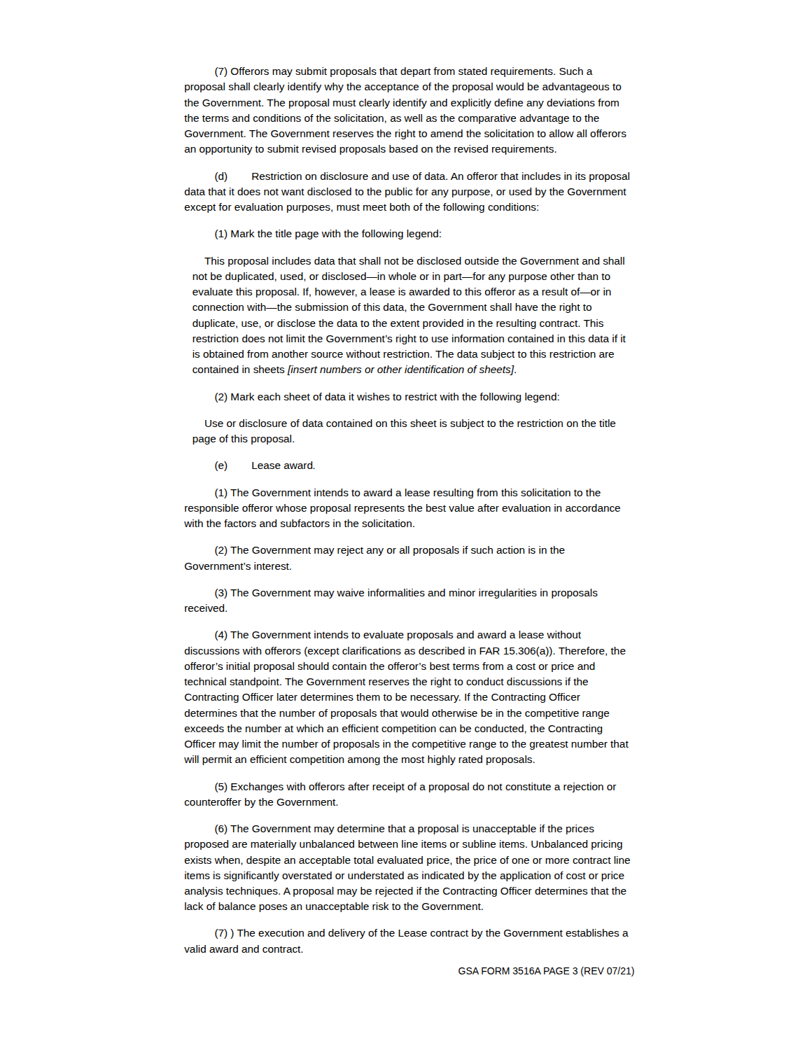(7) Offerors may submit proposals that depart from stated requirements. Such a proposal shall clearly identify why the acceptance of the proposal would be advantageous to the Government. The proposal must clearly identify and explicitly define any deviations from the terms and conditions of the solicitation, as well as the comparative advantage to the Government. The Government reserves the right to amend the solicitation to allow all offerors an opportunity to submit revised proposals based on the revised requirements.
(d) Restriction on disclosure and use of data. An offeror that includes in its proposal data that it does not want disclosed to the public for any purpose, or used by the Government except for evaluation purposes, must meet both of the following conditions:
(1) Mark the title page with the following legend:
This proposal includes data that shall not be disclosed outside the Government and shall not be duplicated, used, or disclosed—in whole or in part—for any purpose other than to evaluate this proposal. If, however, a lease is awarded to this offeror as a result of—or in connection with—the submission of this data, the Government shall have the right to duplicate, use, or disclose the data to the extent provided in the resulting contract. This restriction does not limit the Government’s right to use information contained in this data if it is obtained from another source without restriction. The data subject to this restriction are contained in sheets [insert numbers or other identification of sheets].
(2) Mark each sheet of data it wishes to restrict with the following legend:
Use or disclosure of data contained on this sheet is subject to the restriction on the title page of this proposal.
(e) Lease award.
(1) The Government intends to award a lease resulting from this solicitation to the responsible offeror whose proposal represents the best value after evaluation in accordance with the factors and subfactors in the solicitation.
(2) The Government may reject any or all proposals if such action is in the Government’s interest.
(3) The Government may waive informalities and minor irregularities in proposals received.
(4) The Government intends to evaluate proposals and award a lease without discussions with offerors (except clarifications as described in FAR 15.306(a)). Therefore, the offeror’s initial proposal should contain the offeror’s best terms from a cost or price and technical standpoint. The Government reserves the right to conduct discussions if the Contracting Officer later determines them to be necessary. If the Contracting Officer determines that the number of proposals that would otherwise be in the competitive range exceeds the number at which an efficient competition can be conducted, the Contracting Officer may limit the number of proposals in the competitive range to the greatest number that will permit an efficient competition among the most highly rated proposals.
(5) Exchanges with offerors after receipt of a proposal do not constitute a rejection or counteroffer by the Government.
(6) The Government may determine that a proposal is unacceptable if the prices proposed are materially unbalanced between line items or subline items. Unbalanced pricing exists when, despite an acceptable total evaluated price, the price of one or more contract line items is significantly overstated or understated as indicated by the application of cost or price analysis techniques. A proposal may be rejected if the Contracting Officer determines that the lack of balance poses an unacceptable risk to the Government.
(7) ) The execution and delivery of the Lease contract by the Government establishes a valid award and contract.
GSA FORM 3516A PAGE 3 (REV 07/21)